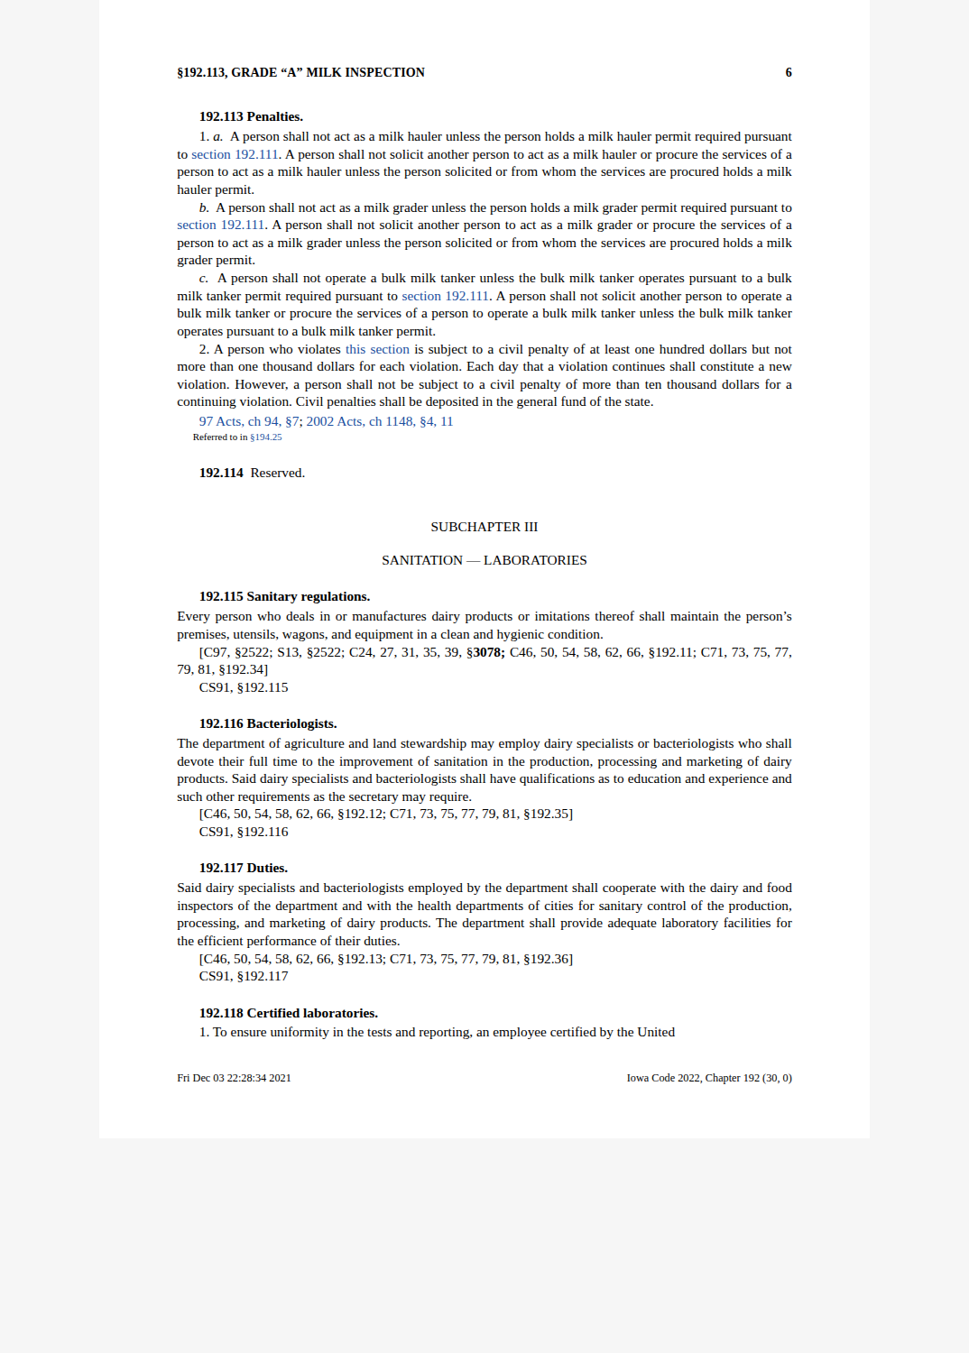§192.113, Grade “A” Milk Inspection 6
192.113 Penalties.
1. a. A person shall not act as a milk hauler unless the person holds a milk hauler permit required pursuant to section 192.111. A person shall not solicit another person to act as a milk hauler or procure the services of a person to act as a milk hauler unless the person solicited or from whom the services are procured holds a milk hauler permit.
b. A person shall not act as a milk grader unless the person holds a milk grader permit required pursuant to section 192.111. A person shall not solicit another person to act as a milk grader or procure the services of a person to act as a milk grader unless the person solicited or from whom the services are procured holds a milk grader permit.
c. A person shall not operate a bulk milk tanker unless the bulk milk tanker operates pursuant to a bulk milk tanker permit required pursuant to section 192.111. A person shall not solicit another person to operate a bulk milk tanker or procure the services of a person to operate a bulk milk tanker unless the bulk milk tanker operates pursuant to a bulk milk tanker permit.
2. A person who violates this section is subject to a civil penalty of at least one hundred dollars but not more than one thousand dollars for each violation. Each day that a violation continues shall constitute a new violation. However, a person shall not be subject to a civil penalty of more than ten thousand dollars for a continuing violation. Civil penalties shall be deposited in the general fund of the state.
97 Acts, ch 94, §7; 2002 Acts, ch 1148, §4, 11
Referred to in §194.25
192.114 Reserved.
SUBCHAPTER III
SANITATION — LABORATORIES
192.115 Sanitary regulations.
Every person who deals in or manufactures dairy products or imitations thereof shall maintain the person’s premises, utensils, wagons, and equipment in a clean and hygienic condition.
[C97, §2522; S13, §2522; C24, 27, 31, 35, 39, §3078; C46, 50, 54, 58, 62, 66, §192.11; C71, 73, 75, 77, 79, 81, §192.34]
CS91, §192.115
192.116 Bacteriologists.
The department of agriculture and land stewardship may employ dairy specialists or bacteriologists who shall devote their full time to the improvement of sanitation in the production, processing and marketing of dairy products. Said dairy specialists and bacteriologists shall have qualifications as to education and experience and such other requirements as the secretary may require.
[C46, 50, 54, 58, 62, 66, §192.12; C71, 73, 75, 77, 79, 81, §192.35]
CS91, §192.116
192.117 Duties.
Said dairy specialists and bacteriologists employed by the department shall cooperate with the dairy and food inspectors of the department and with the health departments of cities for sanitary control of the production, processing, and marketing of dairy products. The department shall provide adequate laboratory facilities for the efficient performance of their duties.
[C46, 50, 54, 58, 62, 66, §192.13; C71, 73, 75, 77, 79, 81, §192.36]
CS91, §192.117
192.118 Certified laboratories.
1. To ensure uniformity in the tests and reporting, an employee certified by the United
Fri Dec 03 22:28:34 2021 Iowa Code 2022, Chapter 192 (30, 0)